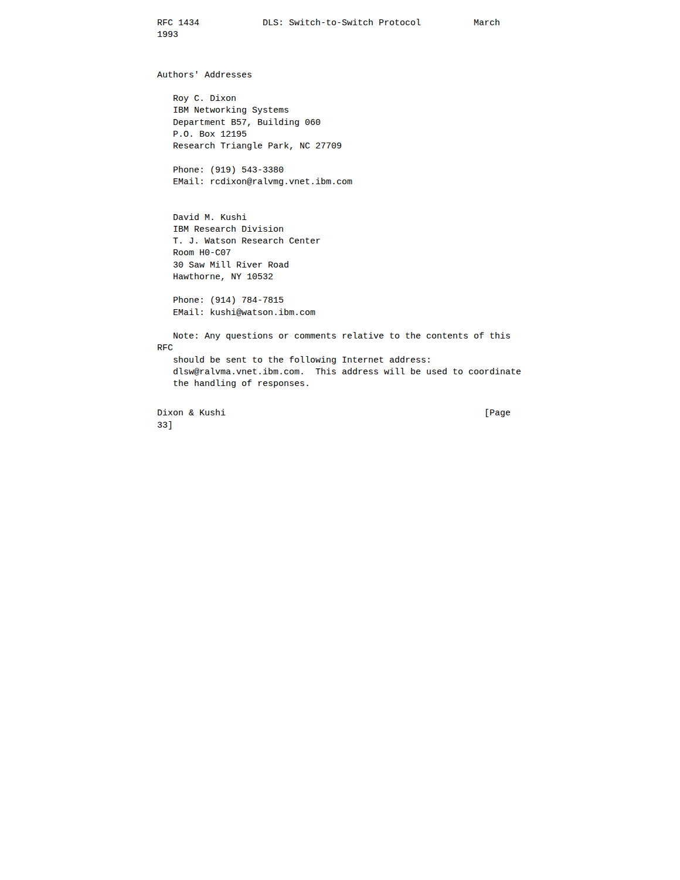RFC 1434            DLS: Switch-to-Switch Protocol          March 1993
Authors' Addresses

   Roy C. Dixon
   IBM Networking Systems
   Department B57, Building 060
   P.O. Box 12195
   Research Triangle Park, NC 27709

   Phone: (919) 543-3380
   EMail: rcdixon@ralvmg.vnet.ibm.com


   David M. Kushi
   IBM Research Division
   T. J. Watson Research Center
   Room H0-C07
   30 Saw Mill River Road
   Hawthorne, NY 10532

   Phone: (914) 784-7815
   EMail: kushi@watson.ibm.com

   Note: Any questions or comments relative to the contents of this RFC
   should be sent to the following Internet address:
   dlsw@ralvma.vnet.ibm.com.  This address will be used to coordinate
   the handling of responses.
Dixon & Kushi                                                 [Page 33]